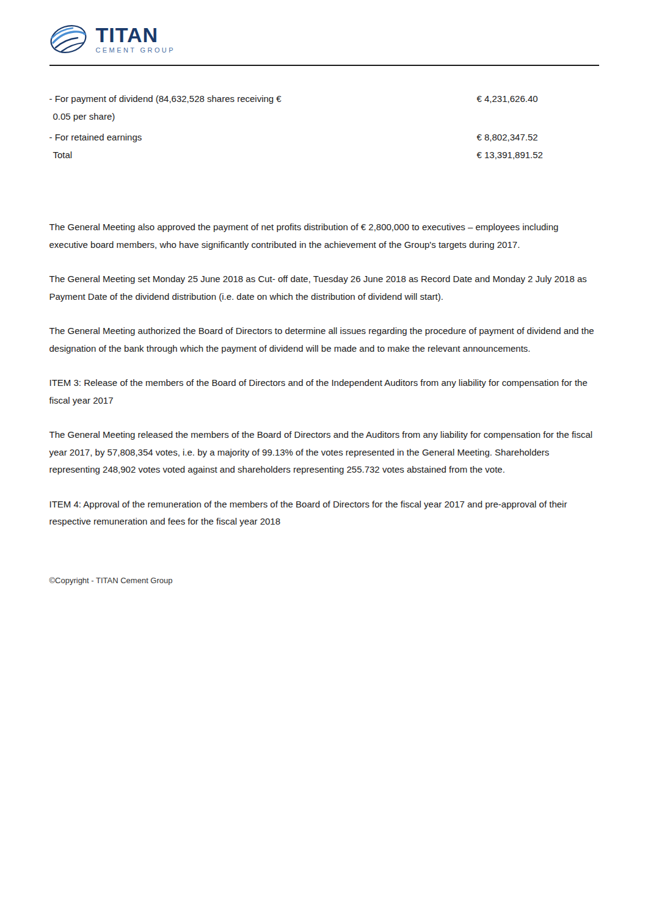TITAN
CEMENT GROUP
- For payment of dividend (84,632,528 shares receiving € € 4,231,626.40
0.05 per share)
- For retained earnings € 8,802,347.52
Total € 13,391,891.52
The General Meeting also approved the payment of net profits distribution of € 2,800,000 to executives – employees including executive board members, who have significantly contributed in the achievement of the Group's targets during 2017.
The General Meeting set Monday 25 June 2018 as Cut- off date, Tuesday 26 June 2018 as Record Date and Monday 2 July 2018 as Payment Date of the dividend distribution (i.e. date on which the distribution of dividend will start).
The General Meeting authorized the Board of Directors to determine all issues regarding the procedure of payment of dividend and the designation of the bank through which the payment of dividend will be made and to make the relevant announcements.
ITEM 3: Release of the members of the Board of Directors and of the Independent Auditors from any liability for compensation for the fiscal year 2017
The General Meeting released the members of the Board of Directors and the Auditors from any liability for compensation for the fiscal year 2017, by 57,808,354 votes, i.e. by a majority of 99.13% of the votes represented in the General Meeting. Shareholders representing 248,902 votes voted against and shareholders representing 255.732 votes abstained from the vote.
ITEM 4: Approval of the remuneration of the members of the Board of Directors for the fiscal year 2017 and pre-approval of their respective remuneration and fees for the fiscal year 2018
©Copyright - TITAN Cement Group